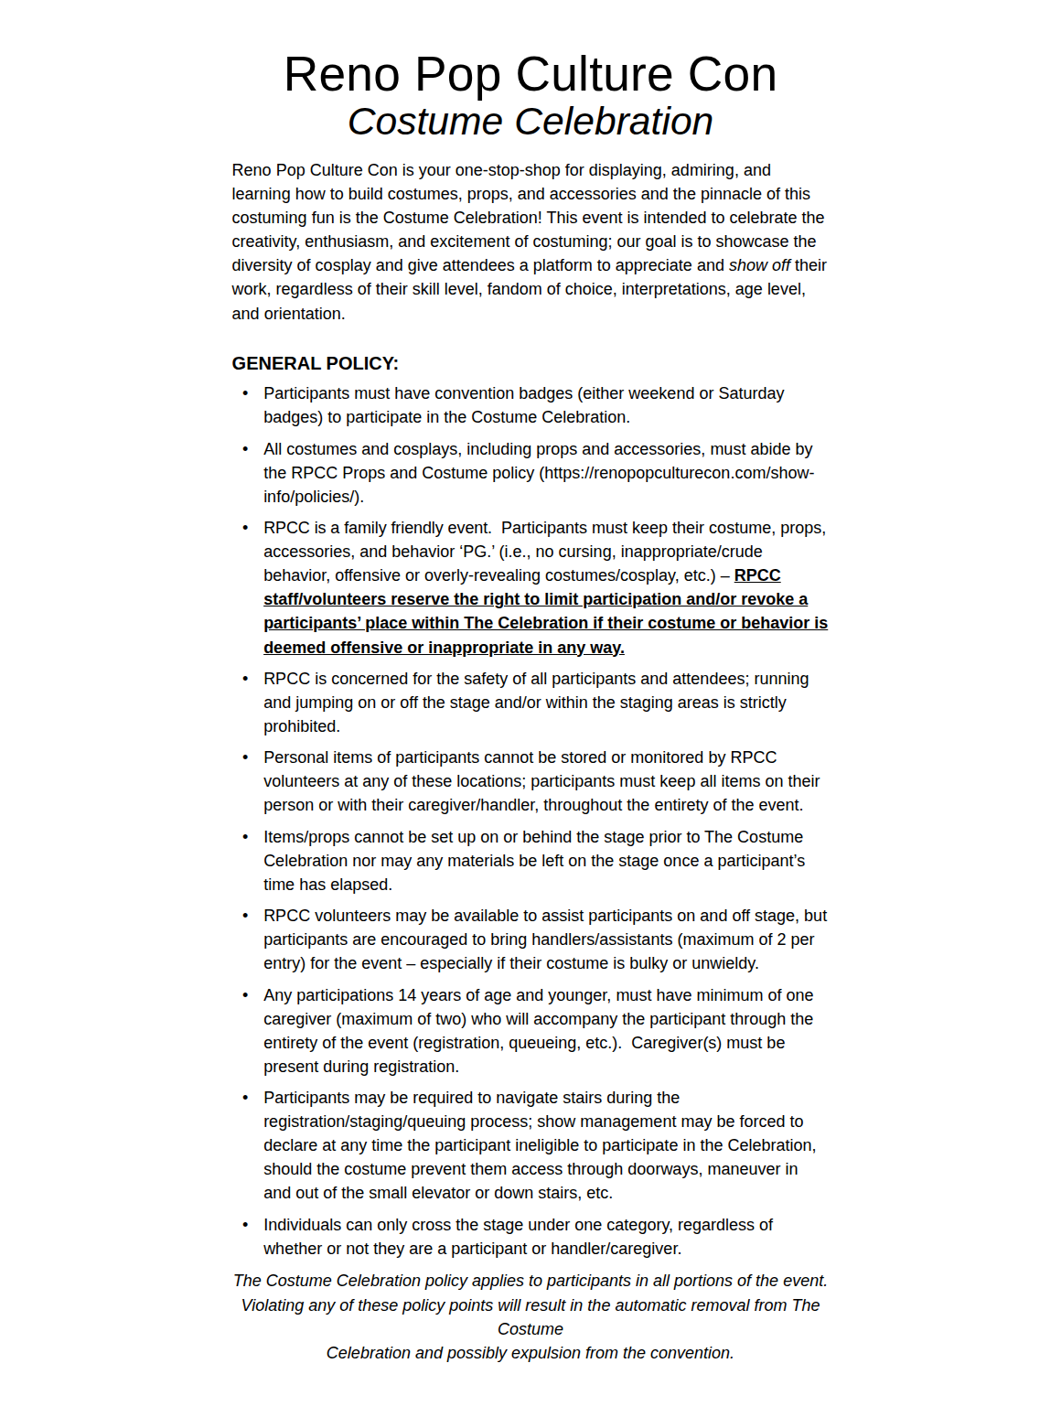Reno Pop Culture Con
Costume Celebration
Reno Pop Culture Con is your one-stop-shop for displaying, admiring, and learning how to build costumes, props, and accessories and the pinnacle of this costuming fun is the Costume Celebration! This event is intended to celebrate the creativity, enthusiasm, and excitement of costuming; our goal is to showcase the diversity of cosplay and give attendees a platform to appreciate and show off their work, regardless of their skill level, fandom of choice, interpretations, age level, and orientation.
GENERAL POLICY:
Participants must have convention badges (either weekend or Saturday badges) to participate in the Costume Celebration.
All costumes and cosplays, including props and accessories, must abide by the RPCC Props and Costume policy (https://renopopculturecon.com/show-info/policies/).
RPCC is a family friendly event. Participants must keep their costume, props, accessories, and behavior ‘PG.’ (i.e., no cursing, inappropriate/crude behavior, offensive or overly-revealing costumes/cosplay, etc.) – RPCC staff/volunteers reserve the right to limit participation and/or revoke a participants’ place within The Celebration if their costume or behavior is deemed offensive or inappropriate in any way.
RPCC is concerned for the safety of all participants and attendees; running and jumping on or off the stage and/or within the staging areas is strictly prohibited.
Personal items of participants cannot be stored or monitored by RPCC volunteers at any of these locations; participants must keep all items on their person or with their caregiver/handler, throughout the entirety of the event.
Items/props cannot be set up on or behind the stage prior to The Costume Celebration nor may any materials be left on the stage once a participant’s time has elapsed.
RPCC volunteers may be available to assist participants on and off stage, but participants are encouraged to bring handlers/assistants (maximum of 2 per entry) for the event – especially if their costume is bulky or unwieldy.
Any participations 14 years of age and younger, must have minimum of one caregiver (maximum of two) who will accompany the participant through the entirety of the event (registration, queueing, etc.). Caregiver(s) must be present during registration.
Participants may be required to navigate stairs during the registration/staging/queuing process; show management may be forced to declare at any time the participant ineligible to participate in the Celebration, should the costume prevent them access through doorways, maneuver in and out of the small elevator or down stairs, etc.
Individuals can only cross the stage under one category, regardless of whether or not they are a participant or handler/caregiver.
The Costume Celebration policy applies to participants in all portions of the event. Violating any of these policy points will result in the automatic removal from The Costume Celebration and possibly expulsion from the convention.